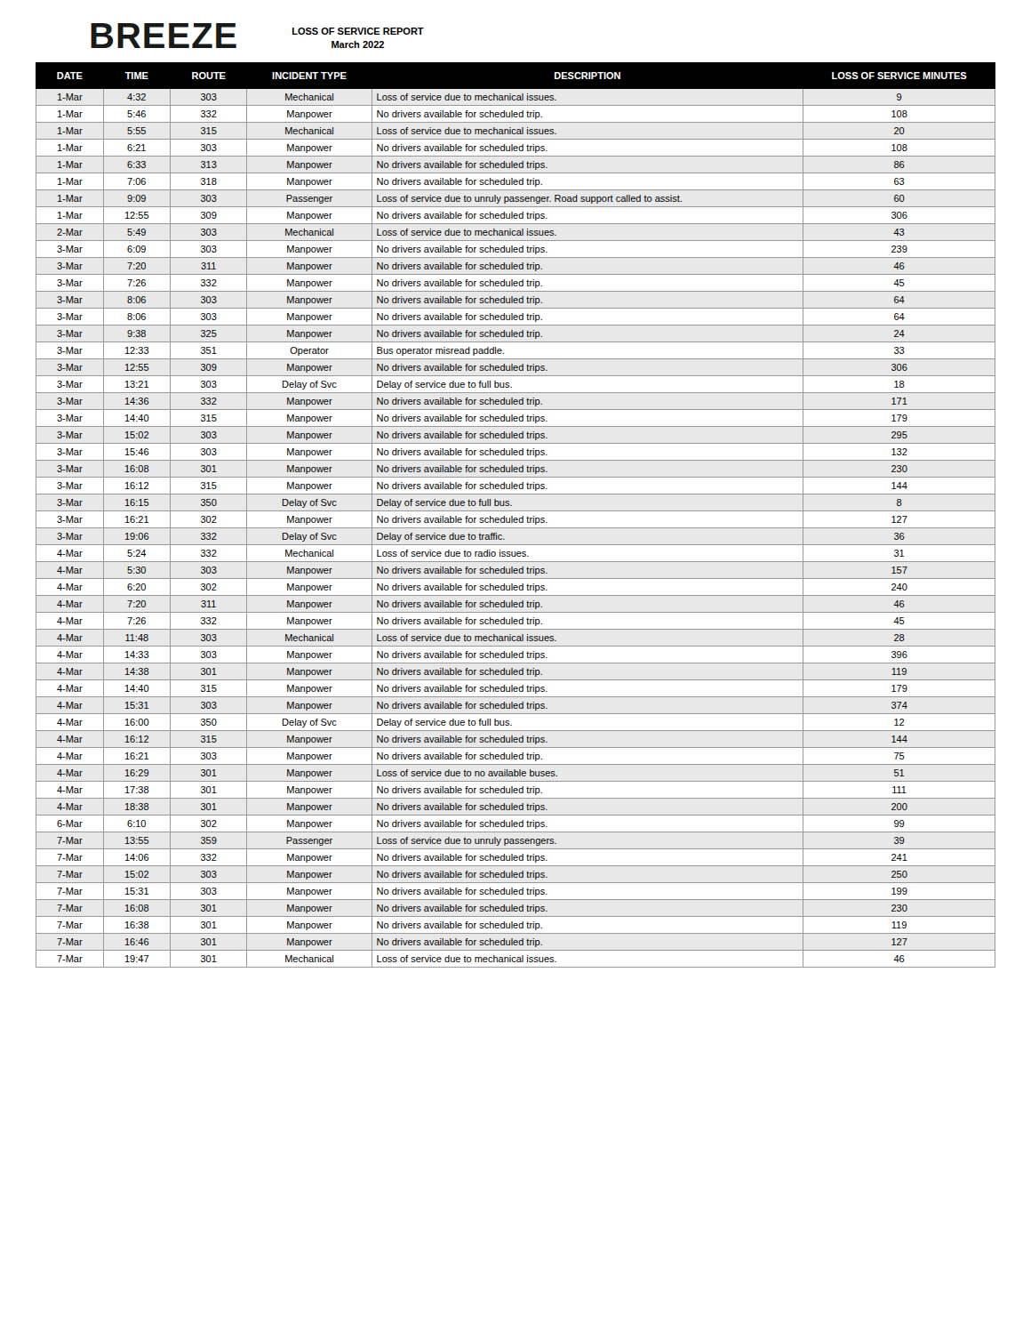BREEZE
LOSS OF SERVICE REPORT
March 2022
| DATE | TIME | ROUTE | INCIDENT TYPE | DESCRIPTION | LOSS OF SERVICE MINUTES |
| --- | --- | --- | --- | --- | --- |
| 1-Mar | 4:32 | 303 | Mechanical | Loss of service due to mechanical issues. | 9 |
| 1-Mar | 5:46 | 332 | Manpower | No drivers available for scheduled trip. | 108 |
| 1-Mar | 5:55 | 315 | Mechanical | Loss of service due to mechanical issues. | 20 |
| 1-Mar | 6:21 | 303 | Manpower | No drivers available for scheduled trips. | 108 |
| 1-Mar | 6:33 | 313 | Manpower | No drivers available for scheduled trips. | 86 |
| 1-Mar | 7:06 | 318 | Manpower | No drivers available for scheduled trip. | 63 |
| 1-Mar | 9:09 | 303 | Passenger | Loss of service due to unruly passenger. Road support called to assist. | 60 |
| 1-Mar | 12:55 | 309 | Manpower | No drivers available for scheduled trips. | 306 |
| 2-Mar | 5:49 | 303 | Mechanical | Loss of service due to mechanical issues. | 43 |
| 3-Mar | 6:09 | 303 | Manpower | No drivers available for scheduled trips. | 239 |
| 3-Mar | 7:20 | 311 | Manpower | No drivers available for scheduled trip. | 46 |
| 3-Mar | 7:26 | 332 | Manpower | No drivers available for scheduled trip. | 45 |
| 3-Mar | 8:06 | 303 | Manpower | No drivers available for scheduled trip. | 64 |
| 3-Mar | 8:06 | 303 | Manpower | No drivers available for scheduled trip. | 64 |
| 3-Mar | 9:38 | 325 | Manpower | No drivers available for scheduled trip. | 24 |
| 3-Mar | 12:33 | 351 | Operator | Bus operator misread paddle. | 33 |
| 3-Mar | 12:55 | 309 | Manpower | No drivers available for scheduled trips. | 306 |
| 3-Mar | 13:21 | 303 | Delay of Svc | Delay of service due to full bus. | 18 |
| 3-Mar | 14:36 | 332 | Manpower | No drivers available for scheduled trip. | 171 |
| 3-Mar | 14:40 | 315 | Manpower | No drivers available for scheduled trips. | 179 |
| 3-Mar | 15:02 | 303 | Manpower | No drivers available for scheduled trips. | 295 |
| 3-Mar | 15:46 | 303 | Manpower | No drivers available for scheduled trips. | 132 |
| 3-Mar | 16:08 | 301 | Manpower | No drivers available for scheduled trips. | 230 |
| 3-Mar | 16:12 | 315 | Manpower | No drivers available for scheduled trips. | 144 |
| 3-Mar | 16:15 | 350 | Delay of Svc | Delay of service due to full bus. | 8 |
| 3-Mar | 16:21 | 302 | Manpower | No drivers available for scheduled trips. | 127 |
| 3-Mar | 19:06 | 332 | Delay of Svc | Delay of service due to traffic. | 36 |
| 4-Mar | 5:24 | 332 | Mechanical | Loss of service due to radio issues. | 31 |
| 4-Mar | 5:30 | 303 | Manpower | No drivers available for scheduled trips. | 157 |
| 4-Mar | 6:20 | 302 | Manpower | No drivers available for scheduled trips. | 240 |
| 4-Mar | 7:20 | 311 | Manpower | No drivers available for scheduled trip. | 46 |
| 4-Mar | 7:26 | 332 | Manpower | No drivers available for scheduled trip. | 45 |
| 4-Mar | 11:48 | 303 | Mechanical | Loss of service due to mechanical issues. | 28 |
| 4-Mar | 14:33 | 303 | Manpower | No drivers available for scheduled trips. | 396 |
| 4-Mar | 14:38 | 301 | Manpower | No drivers available for scheduled trip. | 119 |
| 4-Mar | 14:40 | 315 | Manpower | No drivers available for scheduled trips. | 179 |
| 4-Mar | 15:31 | 303 | Manpower | No drivers available for scheduled trips. | 374 |
| 4-Mar | 16:00 | 350 | Delay of Svc | Delay of service due to full bus. | 12 |
| 4-Mar | 16:12 | 315 | Manpower | No drivers available for scheduled trips. | 144 |
| 4-Mar | 16:21 | 303 | Manpower | No drivers available for scheduled trip. | 75 |
| 4-Mar | 16:29 | 301 | Manpower | Loss of service due to no available buses. | 51 |
| 4-Mar | 17:38 | 301 | Manpower | No drivers available for scheduled trip. | 111 |
| 4-Mar | 18:38 | 301 | Manpower | No drivers available for scheduled trips. | 200 |
| 6-Mar | 6:10 | 302 | Manpower | No drivers available for scheduled trips. | 99 |
| 7-Mar | 13:55 | 359 | Passenger | Loss of service due to unruly passengers. | 39 |
| 7-Mar | 14:06 | 332 | Manpower | No drivers available for scheduled trips. | 241 |
| 7-Mar | 15:02 | 303 | Manpower | No drivers available for scheduled trips. | 250 |
| 7-Mar | 15:31 | 303 | Manpower | No drivers available for scheduled trips. | 199 |
| 7-Mar | 16:08 | 301 | Manpower | No drivers available for scheduled trips. | 230 |
| 7-Mar | 16:38 | 301 | Manpower | No drivers available for scheduled trip. | 119 |
| 7-Mar | 16:46 | 301 | Manpower | No drivers available for scheduled trip. | 127 |
| 7-Mar | 19:47 | 301 | Mechanical | Loss of service due to mechanical issues. | 46 |